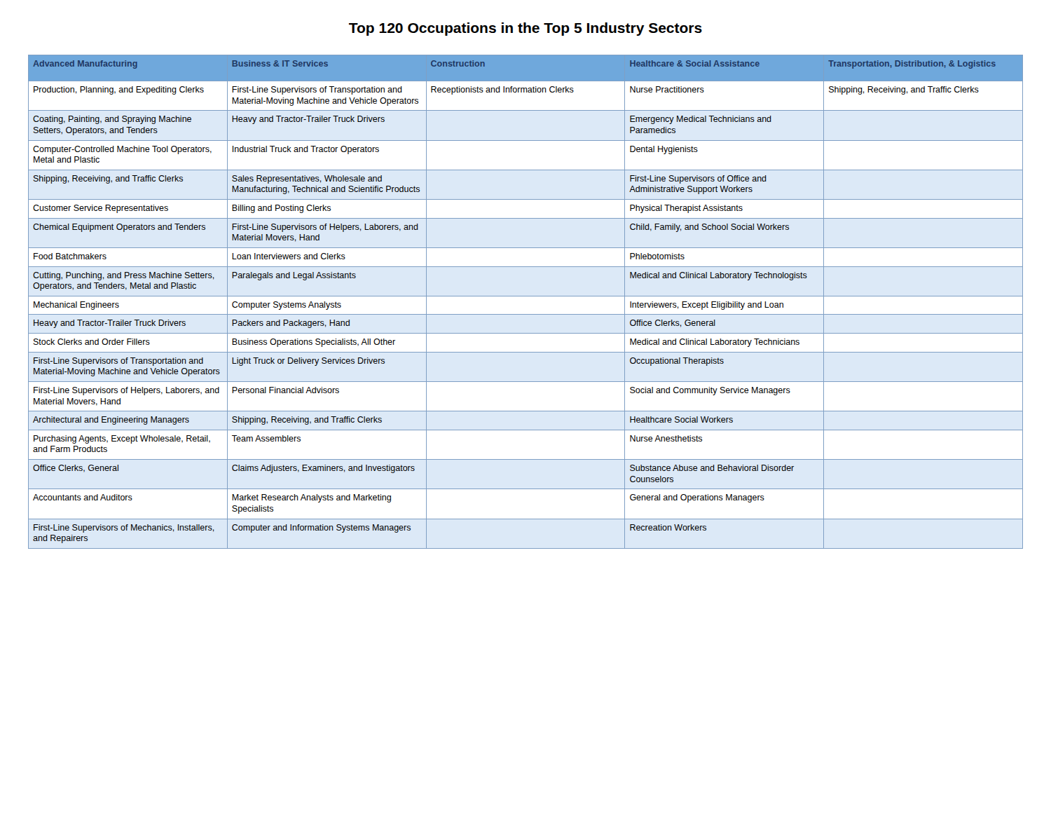Top 120 Occupations in the Top 5 Industry Sectors
| Advanced Manufacturing | Business & IT Services | Construction | Healthcare & Social Assistance | Transportation, Distribution, & Logistics |
| --- | --- | --- | --- | --- |
| Production, Planning, and Expediting Clerks | First-Line Supervisors of Transportation and Material-Moving Machine and Vehicle Operators | Receptionists and Information Clerks | Nurse Practitioners | Shipping, Receiving, and Traffic Clerks |
| Coating, Painting, and Spraying Machine Setters, Operators, and Tenders | Heavy and Tractor-Trailer Truck Drivers | | Emergency Medical Technicians and Paramedics | |
| Computer-Controlled Machine Tool Operators, Metal and Plastic | Industrial Truck and Tractor Operators | | Dental Hygienists | |
| Shipping, Receiving, and Traffic Clerks | Sales Representatives, Wholesale and Manufacturing, Technical and Scientific Products | | First-Line Supervisors of Office and Administrative Support Workers | |
| Customer Service Representatives | Billing and Posting Clerks | | Physical Therapist Assistants | |
| Chemical Equipment Operators and Tenders | First-Line Supervisors of Helpers, Laborers, and Material Movers, Hand | | Child, Family, and School Social Workers | |
| Food Batchmakers | Loan Interviewers and Clerks | | Phlebotomists | |
| Cutting, Punching, and Press Machine Setters, Operators, and Tenders, Metal and Plastic | Paralegals and Legal Assistants | | Medical and Clinical Laboratory Technologists | |
| Mechanical Engineers | Computer Systems Analysts | | Interviewers, Except Eligibility and Loan | |
| Heavy and Tractor-Trailer Truck Drivers | Packers and Packagers, Hand | | Office Clerks, General | |
| Stock Clerks and Order Fillers | Business Operations Specialists, All Other | | Medical and Clinical Laboratory Technicians | |
| First-Line Supervisors of Transportation and Material-Moving Machine and Vehicle Operators | Light Truck or Delivery Services Drivers | | Occupational Therapists | |
| First-Line Supervisors of Helpers, Laborers, and Material Movers, Hand | Personal Financial Advisors | | Social and Community Service Managers | |
| Architectural and Engineering Managers | Shipping, Receiving, and Traffic Clerks | | Healthcare Social Workers | |
| Purchasing Agents, Except Wholesale, Retail, and Farm Products | Team Assemblers | | Nurse Anesthetists | |
| Office Clerks, General | Claims Adjusters, Examiners, and Investigators | | Substance Abuse and Behavioral Disorder Counselors | |
| Accountants and Auditors | Market Research Analysts and Marketing Specialists | | General and Operations Managers | |
| First-Line Supervisors of Mechanics, Installers, and Repairers | Computer and Information Systems Managers | | Recreation Workers | |